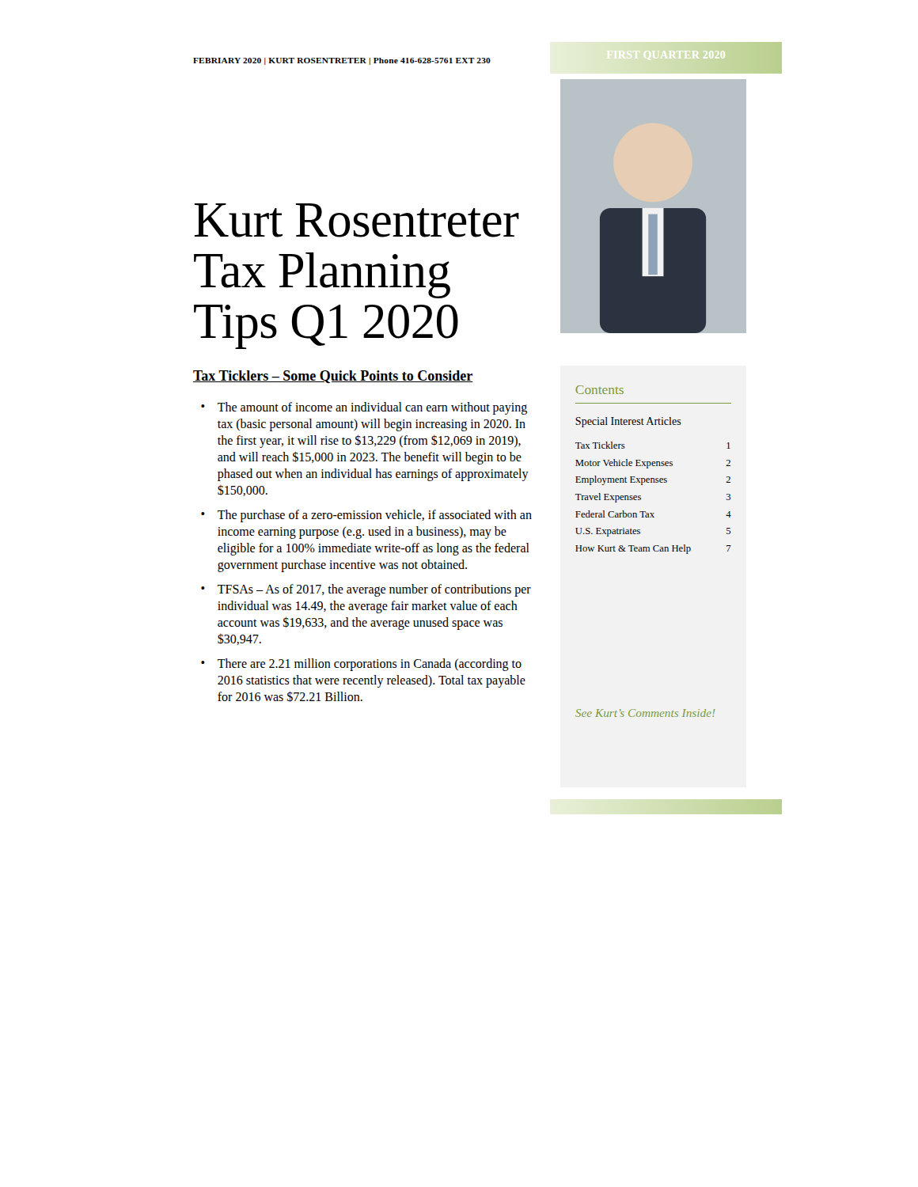FEBRIARY 2020 | KURT ROSENTRETER | Phone 416-628-5761 EXT 230
FIRST QUARTER 2020
Kurt Rosentreter Tax Planning Tips Q1 2020
Tax Ticklers – Some Quick Points to Consider
The amount of income an individual can earn without paying tax (basic personal amount) will begin increasing in 2020. In the first year, it will rise to $13,229 (from $12,069 in 2019), and will reach $15,000 in 2023. The benefit will begin to be phased out when an individual has earnings of approximately $150,000.
The purchase of a zero-emission vehicle, if associated with an income earning purpose (e.g. used in a business), may be eligible for a 100% immediate write-off as long as the federal government purchase incentive was not obtained.
TFSAs – As of 2017, the average number of contributions per individual was 14.49, the average fair market value of each account was $19,633, and the average unused space was $30,947.
There are 2.21 million corporations in Canada (according to 2016 statistics that were recently released). Total tax payable for 2016 was $72.21 Billion.
Contents
Special Interest Articles
| Tax Ticklers | 1 |
| Motor Vehicle Expenses | 2 |
| Employment Expenses | 2 |
| Travel Expenses | 3 |
| Federal Carbon Tax | 4 |
| U.S. Expatriates | 5 |
| How Kurt & Team Can Help | 7 |
See Kurt’s Comments Inside!